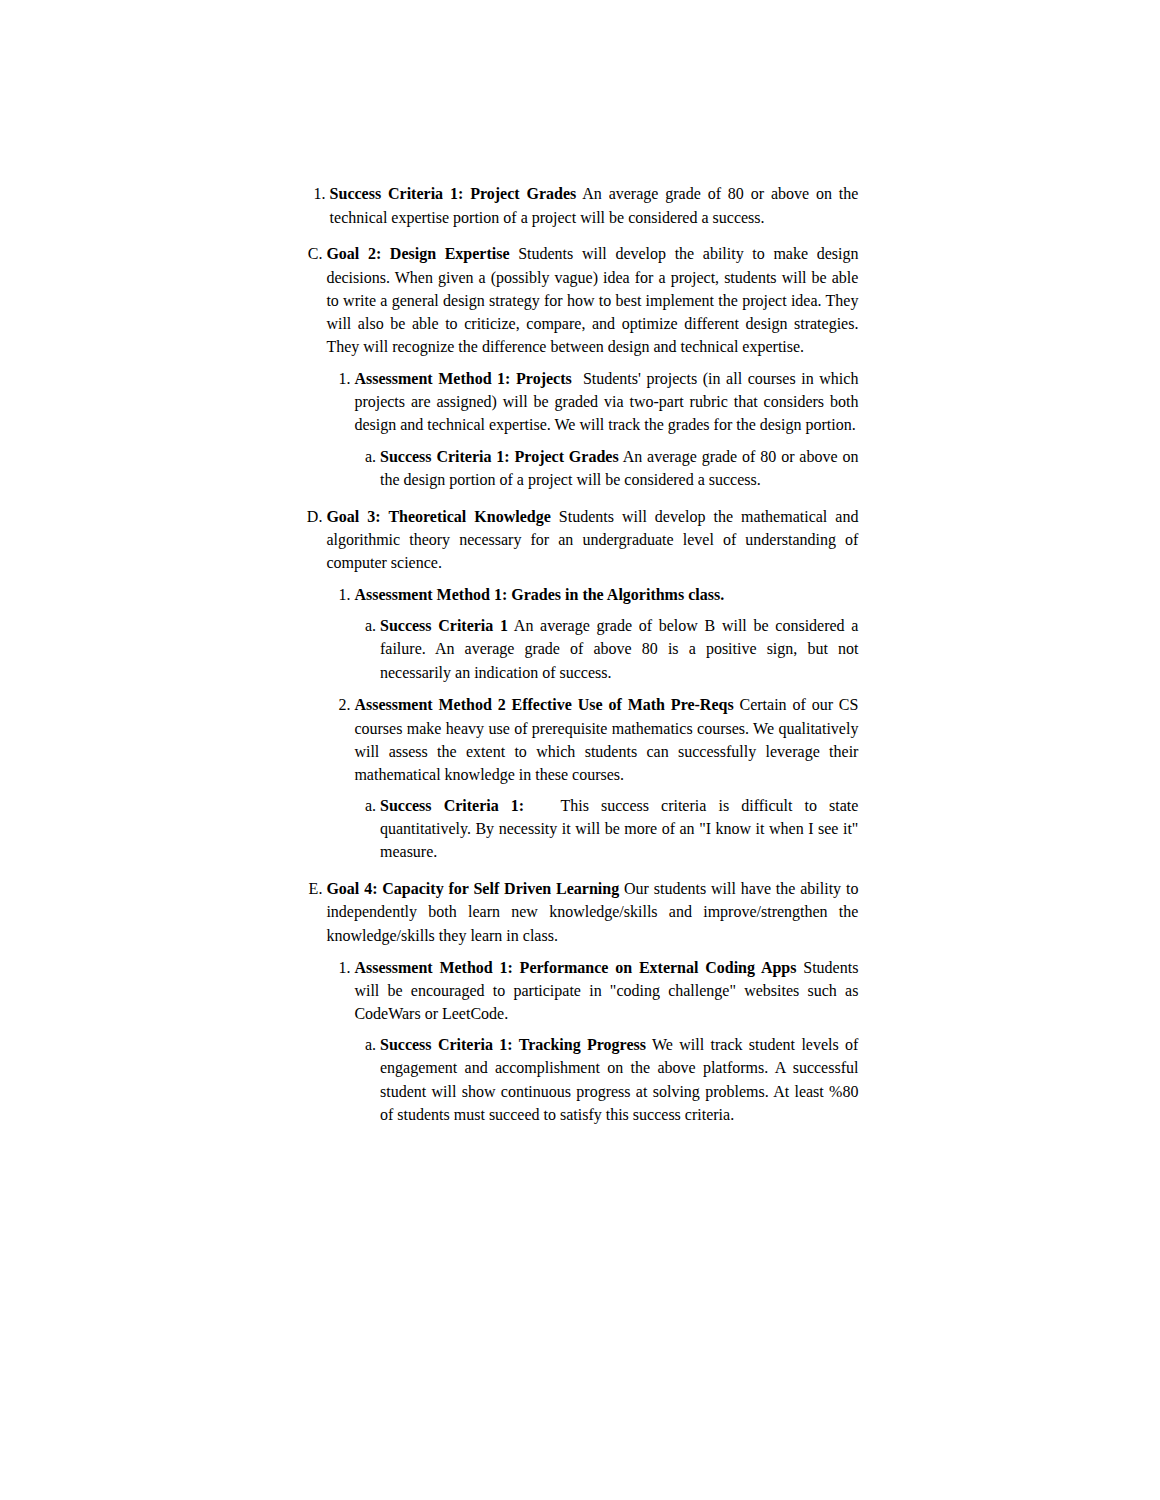Success Criteria 1: Project Grades An average grade of 80 or above on the technical expertise portion of a project will be considered a success.
Goal 2: Design Expertise Students will develop the ability to make design decisions. When given a (possibly vague) idea for a project, students will be able to write a general design strategy for how to best implement the project idea. They will also be able to criticize, compare, and optimize different design strategies. They will recognize the difference between design and technical expertise.
Assessment Method 1: Projects Students' projects (in all courses in which projects are assigned) will be graded via two-part rubric that considers both design and technical expertise. We will track the grades for the design portion.
Success Criteria 1: Project Grades An average grade of 80 or above on the design portion of a project will be considered a success.
Goal 3: Theoretical Knowledge Students will develop the mathematical and algorithmic theory necessary for an undergraduate level of understanding of computer science.
Assessment Method 1: Grades in the Algorithms class.
Success Criteria 1 An average grade of below B will be considered a failure. An average grade of above 80 is a positive sign, but not necessarily an indication of success.
Assessment Method 2 Effective Use of Math Pre-Reqs Certain of our CS courses make heavy use of prerequisite mathematics courses. We qualitatively will assess the extent to which students can successfully leverage their mathematical knowledge in these courses.
Success Criteria 1: This success criteria is difficult to state quantitatively. By necessity it will be more of an "I know it when I see it" measure.
Goal 4: Capacity for Self Driven Learning Our students will have the ability to independently both learn new knowledge/skills and improve/strengthen the knowledge/skills they learn in class.
Assessment Method 1: Performance on External Coding Apps Students will be encouraged to participate in "coding challenge" websites such as CodeWars or LeetCode.
Success Criteria 1: Tracking Progress We will track student levels of engagement and accomplishment on the above platforms. A successful student will show continuous progress at solving problems. At least %80 of students must succeed to satisfy this success criteria.